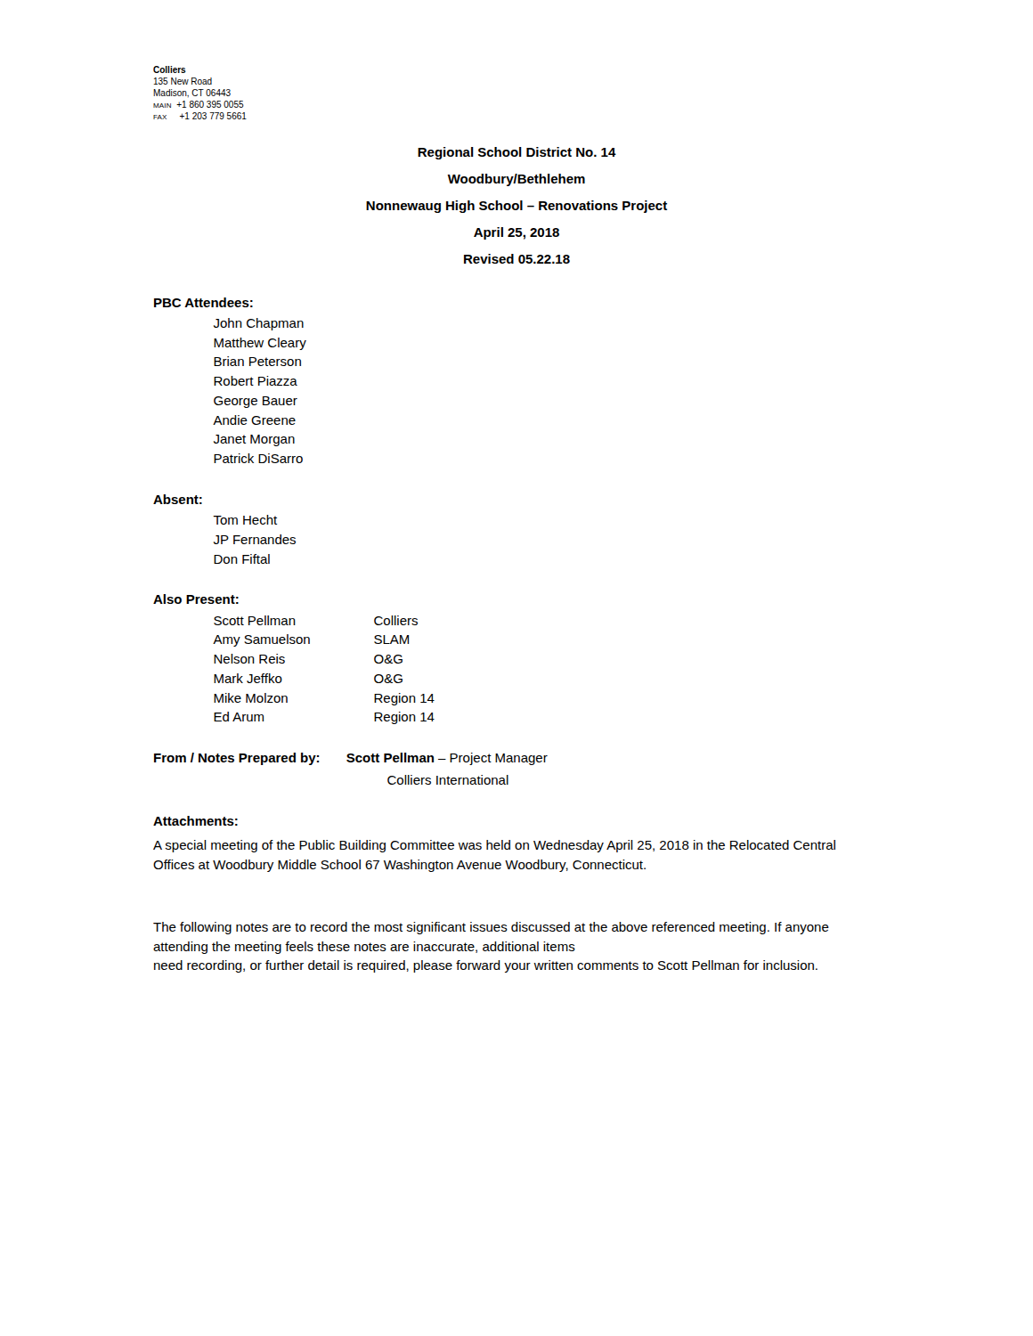Colliers
135 New Road
Madison, CT 06443
MAIN +1 860 395 0055
FAX +1 203 779 5661
Regional School District No. 14
Woodbury/Bethlehem
Nonnewaug High School – Renovations Project
April 25, 2018
Revised 05.22.18
PBC Attendees:
John Chapman
Matthew Cleary
Brian Peterson
Robert Piazza
George Bauer
Andie Greene
Janet Morgan
Patrick DiSarro
Absent:
Tom Hecht
JP Fernandes
Don Fiftal
Also Present:
| Scott Pellman | Colliers |
| Amy Samuelson | SLAM |
| Nelson Reis | O&G |
| Mark Jeffko | O&G |
| Mike Molzon | Region 14 |
| Ed Arum | Region 14 |
From / Notes Prepared by: Scott Pellman – Project Manager
Colliers International
Attachments:
A special meeting of the Public Building Committee was held on Wednesday April 25, 2018 in the Relocated Central Offices at Woodbury Middle School 67 Washington Avenue Woodbury, Connecticut.
The following notes are to record the most significant issues discussed at the above referenced meeting. If anyone attending the meeting feels these notes are inaccurate, additional items
need recording, or further detail is required, please forward your written comments to Scott Pellman for inclusion.